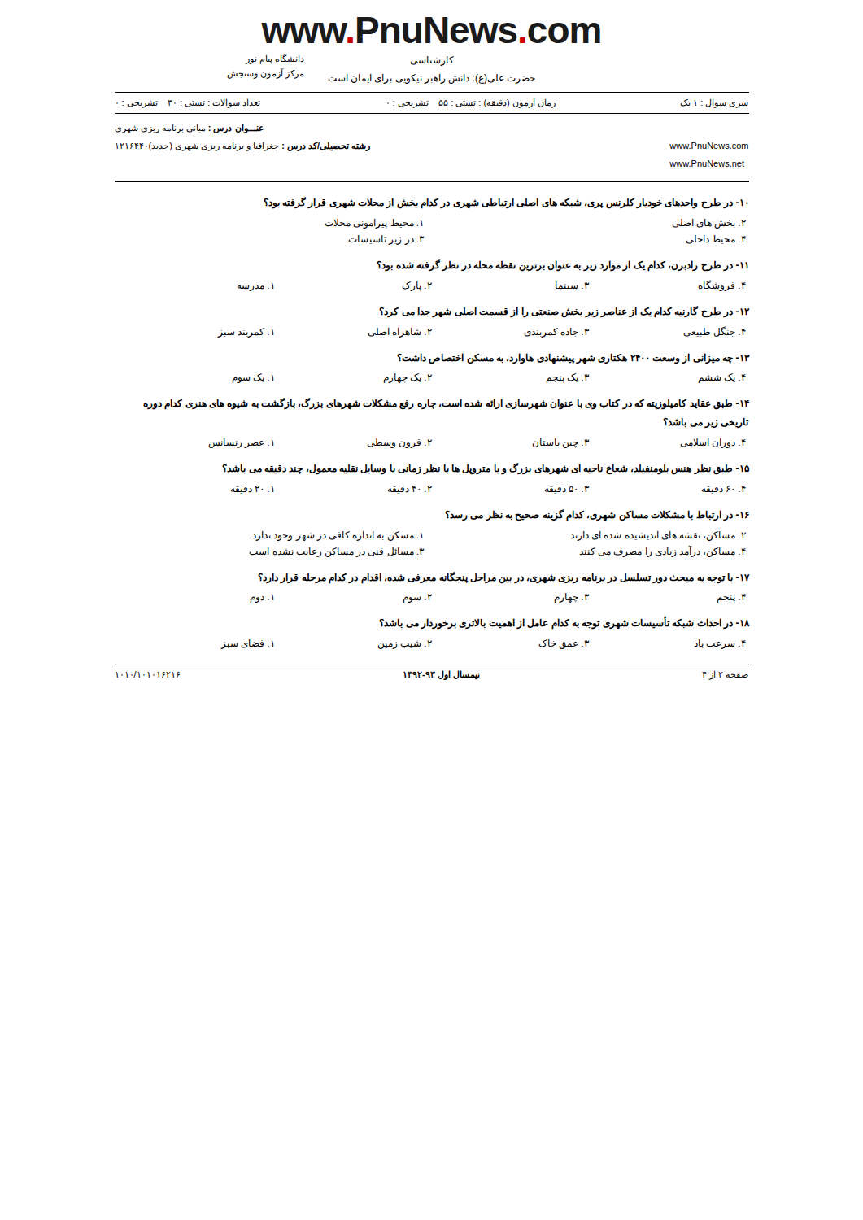www. PnuNews. com
کارشناسی
حضرت علی(ع): دانش راهبر نیکویی برای ایمان است
دانشگاه پیام نور
مرکز آزمون وسنجش
سری سوال : ۱ یک
زمان آزمون (دقیقه) : تستی : ۵۵ تشریحی : ۰
تعداد سوالات : تستی : ۳۰ تشریحی : ۰
عنـــوان درس : مبانی برنامه ریزی شهری
www.PnuNews.com
www.PnuNews.net
رشته تحصیلی/کد درس : جغرافیا و برنامه ریزی شهری (جدید)۱۲۱۶۴۴۰
۱۰- در طرح واحدهای خودیار کلرنس پری، شبکه های اصلی ارتباطی شهری در کدام بخش از محلات شهری قرار گرفته بود؟
۲. بخش های اصلی ۱. محیط پیرامونی محلات
۴. محیط داخلی ۳. در زیر تاسیسات
۱۱- در طرح رادبرن، کدام یک از موارد زیر به عنوان برترین نقطه محله در نظر گرفته شده بود؟
۴. فروشگاه ۳. سینما ۲. پارک ۱. مدرسه
۱۲- در طرح گارنیه کدام یک از عناصر زیر بخش صنعتی را از قسمت اصلی شهر جدا می کرد؟
۴. جنگل طبیعی ۳. جاده کمربندی ۲. شاهراه اصلی ۱. کمربند سبز
۱۳- چه میزانی از وسعت ۲۴۰۰ هکتاری شهر پیشنهادی هاوارد، به مسکن اختصاص داشت؟
۴. یک ششم ۳. یک پنجم ۲. یک چهارم ۱. یک سوم
۱۴- طبق عقاید کامیلوزیته که در کتاب وی با عنوان شهرسازی ارائه شده است، چاره رفع مشکلات شهرهای بزرگ، بازگشت به شیوه های هنری کدام دوره تاریخی زیر می باشد؟
۴. دوران اسلامی ۳. چین باستان ۲. قرون وسطی ۱. عصر رنسانس
۱۵- طبق نظر هنس بلومنفیلد، شعاع ناحیه ای شهرهای بزرگ و یا متروپل ها با نظر زمانی با وسایل نقلیه معمول، چند دقیقه می باشد؟
۴. ۶۰ دقیقه ۳. ۵۰ دقیقه ۲. ۴۰ دقیقه ۱. ۲۰ دقیقه
۱۶- در ارتباط با مشکلات مساکن شهری، کدام گزینه صحیح به نظر می رسد؟
۲. مساکن، نقشه های اندیشیده شده ای دارند ۱. مسکن به اندازه کافی در شهر وجود ندارد
۴. مساکن، درآمد زیادی را مصرف می کنند ۳. مسائل فنی در مساکن رعایت نشده است
۱۷- با توجه به مبحث دور تسلسل در برنامه ریزی شهری، در بین مراحل پنجگانه معرفی شده، اقدام در کدام مرحله قرار دارد؟
۴. پنجم ۳. چهارم ۲. سوم ۱. دوم
۱۸- در احداث شبکه تأسیسات شهری توجه به کدام عامل از اهمیت بالاتری برخوردار می باشد؟
۴. سرعت باد ۳. عمق خاک ۲. شیب زمین ۱. فضای سبز
صفحه ۲ از ۴
نیمسال اول ۹۳-۱۳۹۲
۱۰۱۰/۱۰۱۰۱۶۲۱۶